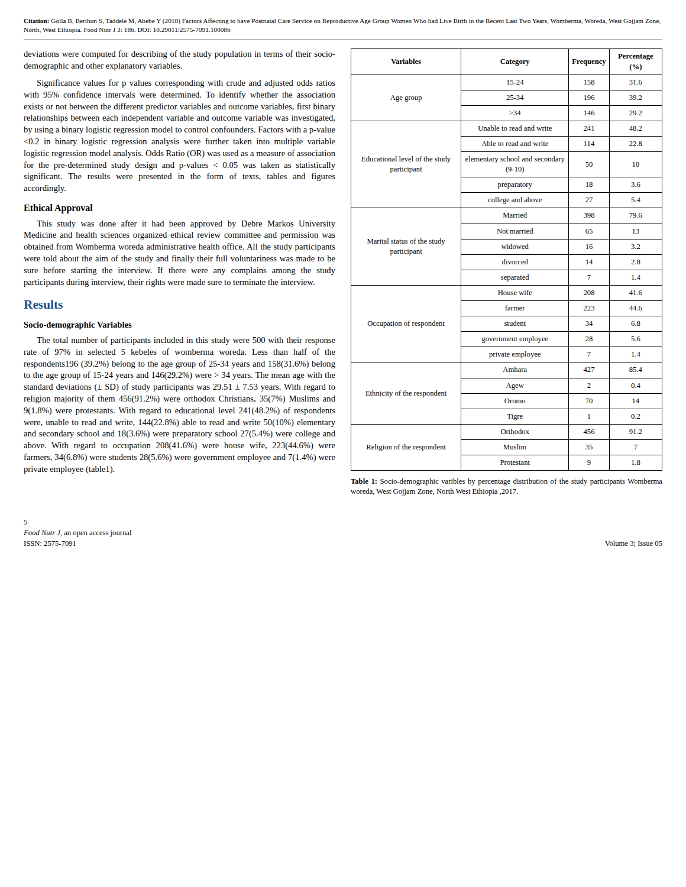Citation: Golla B, Berihun S, Taddele M, Abebe Y (2018) Factors Affecting to have Postnatal Care Service on Reproductive Age Group Women Who had Live Birth in the Recent Last Two Years, Womberma, Woreda, West Gojjam Zone, North, West Ethiopia. Food Nutr J 3: 186. DOI: 10.29011/2575-7091.100086
deviations were computed for describing of the study population in terms of their socio-demographic and other explanatory variables.
Significance values for p values corresponding with crude and adjusted odds ratios with 95% confidence intervals were determined. To identify whether the association exists or not between the different predictor variables and outcome variables, first binary relationships between each independent variable and outcome variable was investigated, by using a binary logistic regression model to control confounders. Factors with a p-value <0.2 in binary logistic regression analysis were further taken into multiple variable logistic regression model analysis. Odds Ratio (OR) was used as a measure of association for the pre-determined study design and p-values < 0.05 was taken as statistically significant. The results were presented in the form of texts, tables and figures accordingly.
Ethical Approval
This study was done after it had been approved by Debre Markos University Medicine and health sciences organized ethical review committee and permission was obtained from Womberma woreda administrative health office. All the study participants were told about the aim of the study and finally their full voluntariness was made to be sure before starting the interview. If there were any complains among the study participants during interview, their rights were made sure to terminate the interview.
Results
Socio-demographic Variables
The total number of participants included in this study were 500 with their response rate of 97% in selected 5 kebeles of womberma woreda. Less than half of the respondents196 (39.2%) belong to the age group of 25-34 years and 158(31.6%) belong to the age group of 15-24 years and 146(29.2%) were > 34 years. The mean age with the standard deviations (± SD) of study participants was 29.51 ± 7.53 years. With regard to religion majority of them 456(91.2%) were orthodox Christians, 35(7%) Muslims and 9(1.8%) were protestants. With regard to educational level 241(48.2%) of respondents were, unable to read and write, 144(22.8%) able to read and write 50(10%) elementary and secondary school and 18(3.6%) were preparatory school 27(5.4%) were college and above. With regard to occupation 208(41.6%) were house wife, 223(44.6%) were farmers, 34(6.8%) were students 28(5.6%) were government employee and 7(1.4%) were private employee (table1).
| Variables | Category | Frequency | Percentage (%) |
| --- | --- | --- | --- |
| Age group | 15-24 | 158 | 31.6 |
| 25-34 | 196 | 39.2 |
| >34 | 146 | 29.2 |
| Educational level of the study participant | Unable to read and write | 241 | 48.2 |
| Able to read and write | 114 | 22.8 |
| elementary school and secondary (9-10) | 50 | 10 |
| preparatory | 18 | 3.6 |
| college and above | 27 | 5.4 |
| Marital status of the study participant | Married | 398 | 79.6 |
| Not married | 65 | 13 |
| widowed | 16 | 3.2 |
| divorced | 14 | 2.8 |
| separated | 7 | 1.4 |
| Occupation of respondent | House wife | 208 | 41.6 |
| farmer | 223 | 44.6 |
| student | 34 | 6.8 |
| government employee | 28 | 5.6 |
| private employee | 7 | 1.4 |
| Ethnicity of the respondent | Amhara | 427 | 85.4 |
| Agew | 2 | 0.4 |
| Oromo | 70 | 14 |
| Tigre | 1 | 0.2 |
| Religion of the respondent | Orthodox | 456 | 91.2 |
| Muslim | 35 | 7 |
| Protestant | 9 | 1.8 |
Table 1: Socio-demographic varibles by percentage distribution of the study participants Womberma woreda, West Gojjam Zone, North West Ethiopia ,2017.
5
Food Nutr J, an open access journal
ISSN: 2575-7091
Volume 3; Issue 05